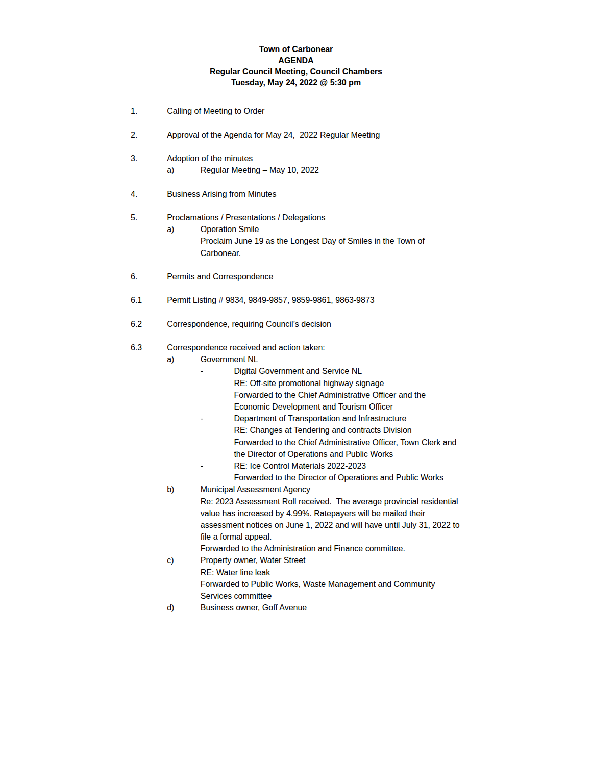Town of Carbonear
AGENDA
Regular Council Meeting, Council Chambers
Tuesday, May 24, 2022 @ 5:30 pm
1.
Calling of Meeting to Order
2.
Approval of the Agenda for May 24, 2022 Regular Meeting
3.
Adoption of the minutes
a)
Regular Meeting – May 10, 2022
4.
Business Arising from Minutes
5.
Proclamations / Presentations / Delegations
a)
Operation Smile
Proclaim June 19 as the Longest Day of Smiles in the Town of Carbonear.
6.
Permits and Correspondence
6.1
Permit Listing # 9834, 9849-9857, 9859-9861, 9863-9873
6.2
Correspondence, requiring Council’s decision
6.3
Correspondence received and action taken:
a)
Government NL
-
Digital Government and Service NL
RE: Off-site promotional highway signage
Forwarded to the Chief Administrative Officer and the Economic Development and Tourism Officer
-
Department of Transportation and Infrastructure
RE: Changes at Tendering and contracts Division
Forwarded to the Chief Administrative Officer, Town Clerk and the Director of Operations and Public Works
-
RE: Ice Control Materials 2022-2023
Forwarded to the Director of Operations and Public Works
b)
Municipal Assessment Agency
Re: 2023 Assessment Roll received. The average provincial residential value has increased by 4.99%. Ratepayers will be mailed their assessment notices on June 1, 2022 and will have until July 31, 2022 to file a formal appeal.
Forwarded to the Administration and Finance committee.
c)
Property owner, Water Street
RE: Water line leak
Forwarded to Public Works, Waste Management and Community Services committee
d)
Business owner, Goff Avenue